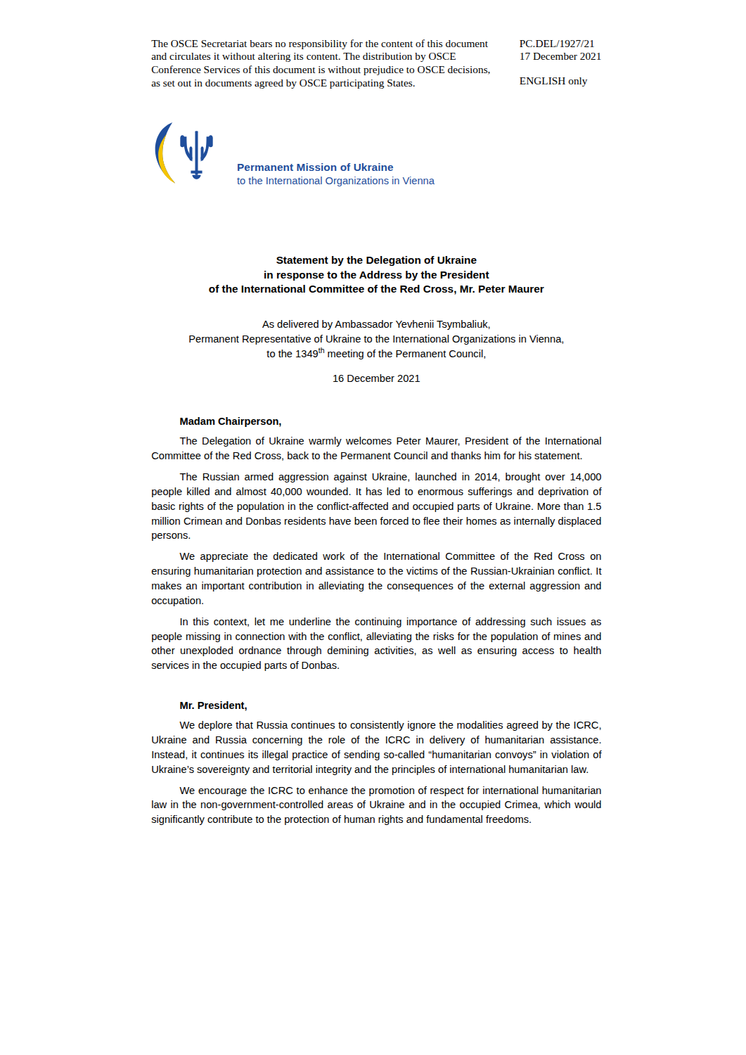The OSCE Secretariat bears no responsibility for the content of this document and circulates it without altering its content. The distribution by OSCE Conference Services of this document is without prejudice to OSCE decisions, as set out in documents agreed by OSCE participating States.
PC.DEL/1927/21
17 December 2021
ENGLISH only
Permanent Mission of Ukraine
to the International Organizations in Vienna
Statement by the Delegation of Ukraine
in response to the Address by the President
of the International Committee of the Red Cross, Mr. Peter Maurer
As delivered by Ambassador Yevhenii Tsymbaliuk,
Permanent Representative of Ukraine to the International Organizations in Vienna,
to the 1349th meeting of the Permanent Council,
16 December 2021
Madam Chairperson,
The Delegation of Ukraine warmly welcomes Peter Maurer, President of the International Committee of the Red Cross, back to the Permanent Council and thanks him for his statement.
The Russian armed aggression against Ukraine, launched in 2014, brought over 14,000 people killed and almost 40,000 wounded. It has led to enormous sufferings and deprivation of basic rights of the population in the conflict-affected and occupied parts of Ukraine. More than 1.5 million Crimean and Donbas residents have been forced to flee their homes as internally displaced persons.
We appreciate the dedicated work of the International Committee of the Red Cross on ensuring humanitarian protection and assistance to the victims of the Russian-Ukrainian conflict. It makes an important contribution in alleviating the consequences of the external aggression and occupation.
In this context, let me underline the continuing importance of addressing such issues as people missing in connection with the conflict, alleviating the risks for the population of mines and other unexploded ordnance through demining activities, as well as ensuring access to health services in the occupied parts of Donbas.
Mr. President,
We deplore that Russia continues to consistently ignore the modalities agreed by the ICRC, Ukraine and Russia concerning the role of the ICRC in delivery of humanitarian assistance. Instead, it continues its illegal practice of sending so-called “humanitarian convoys” in violation of Ukraine’s sovereignty and territorial integrity and the principles of international humanitarian law.
We encourage the ICRC to enhance the promotion of respect for international humanitarian law in the non-government-controlled areas of Ukraine and in the occupied Crimea, which would significantly contribute to the protection of human rights and fundamental freedoms.